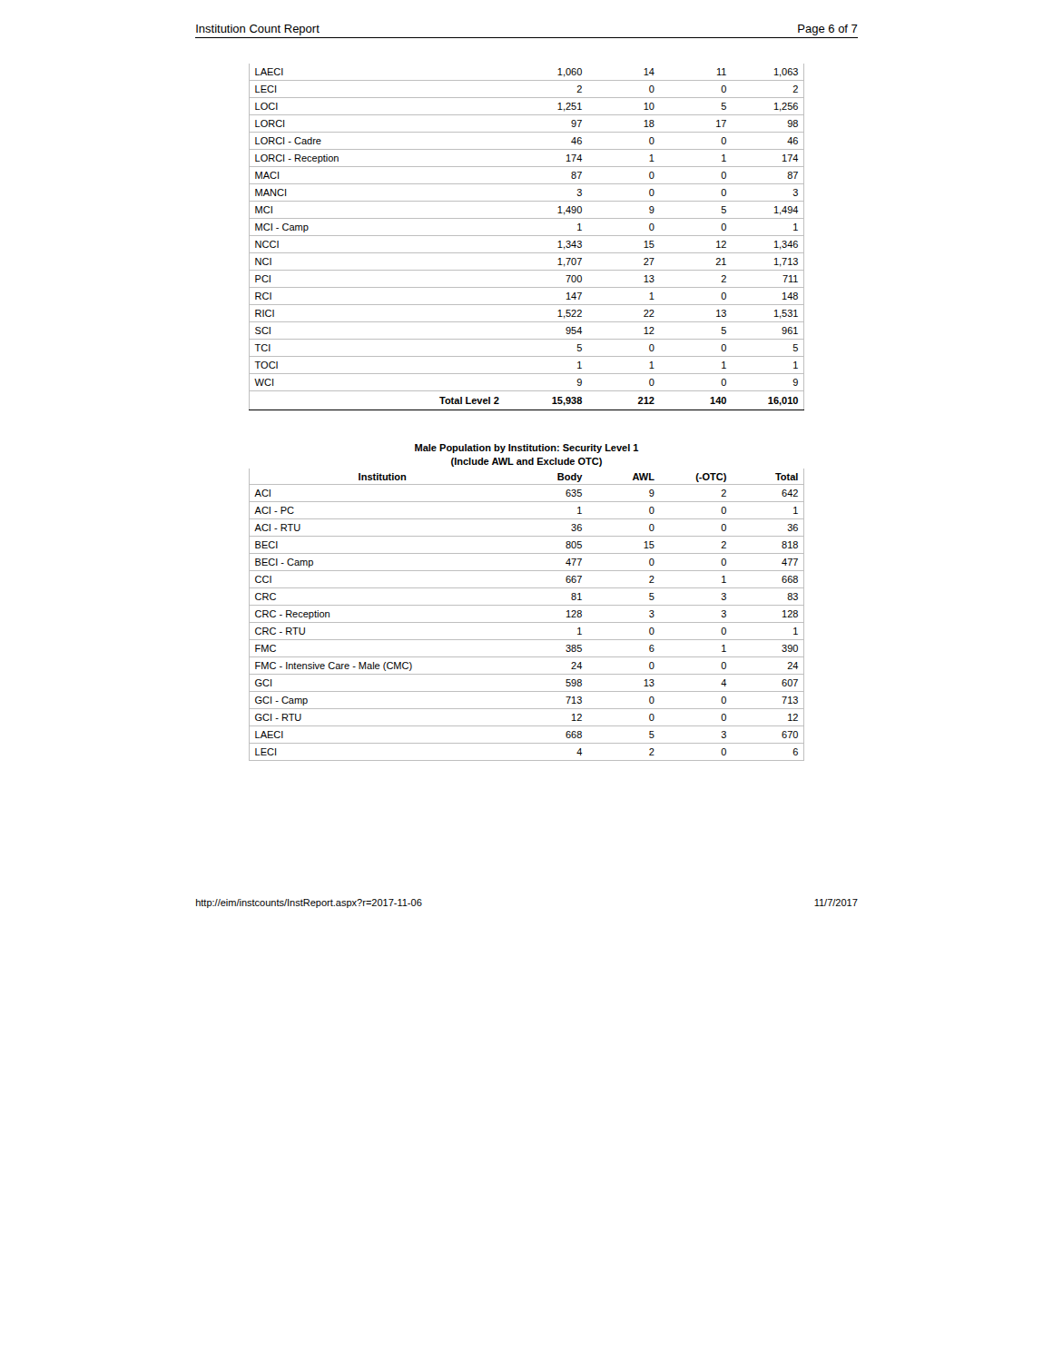Institution Count Report
Page 6 of 7
| LAECI | 1,060 | 14 | 11 | 1,063 |
| LECI | 2 | 0 | 0 | 2 |
| LOCI | 1,251 | 10 | 5 | 1,256 |
| LORCI | 97 | 18 | 17 | 98 |
| LORCI - Cadre | 46 | 0 | 0 | 46 |
| LORCI - Reception | 174 | 1 | 1 | 174 |
| MACI | 87 | 0 | 0 | 87 |
| MANCI | 3 | 0 | 0 | 3 |
| MCI | 1,490 | 9 | 5 | 1,494 |
| MCI - Camp | 1 | 0 | 0 | 1 |
| NCCI | 1,343 | 15 | 12 | 1,346 |
| NCI | 1,707 | 27 | 21 | 1,713 |
| PCI | 700 | 13 | 2 | 711 |
| RCI | 147 | 1 | 0 | 148 |
| RICI | 1,522 | 22 | 13 | 1,531 |
| SCI | 954 | 12 | 5 | 961 |
| TCI | 5 | 0 | 0 | 5 |
| TOCI | 1 | 1 | 1 | 1 |
| WCI | 9 | 0 | 0 | 9 |
| Total Level 2 | 15,938 | 212 | 140 | 16,010 |
Male Population by Institution: Security Level 1
(Include AWL and Exclude OTC)
| Institution | Body | AWL | (-OTC) | Total |
| ACI | 635 | 9 | 2 | 642 |
| ACI - PC | 1 | 0 | 0 | 1 |
| ACI - RTU | 36 | 0 | 0 | 36 |
| BECI | 805 | 15 | 2 | 818 |
| BECI - Camp | 477 | 0 | 0 | 477 |
| CCI | 667 | 2 | 1 | 668 |
| CRC | 81 | 5 | 3 | 83 |
| CRC - Reception | 128 | 3 | 3 | 128 |
| CRC - RTU | 1 | 0 | 0 | 1 |
| FMC | 385 | 6 | 1 | 390 |
| FMC - Intensive Care - Male (CMC) | 24 | 0 | 0 | 24 |
| GCI | 598 | 13 | 4 | 607 |
| GCI - Camp | 713 | 0 | 0 | 713 |
| GCI - RTU | 12 | 0 | 0 | 12 |
| LAECI | 668 | 5 | 3 | 670 |
| LECI | 4 | 2 | 0 | 6 |
http://eim/instcounts/InstReport.aspx?r=2017-11-06
11/7/2017